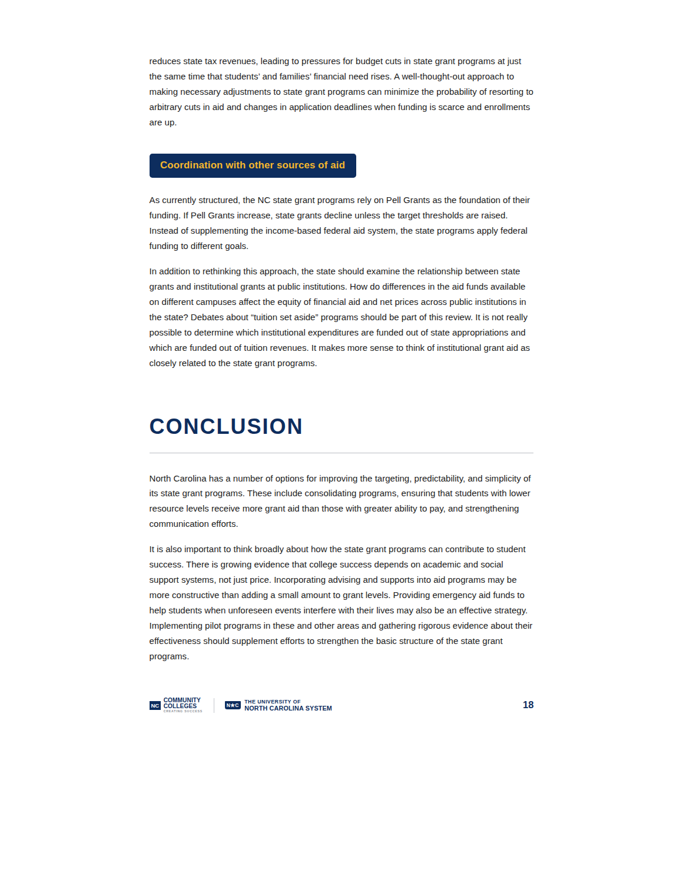reduces state tax revenues, leading to pressures for budget cuts in state grant programs at just the same time that students’ and families’ financial need rises. A well-thought-out approach to making necessary adjustments to state grant programs can minimize the probability of resorting to arbitrary cuts in aid and changes in application deadlines when funding is scarce and enrollments are up.
Coordination with other sources of aid
As currently structured, the NC state grant programs rely on Pell Grants as the foundation of their funding. If Pell Grants increase, state grants decline unless the target thresholds are raised. Instead of supplementing the income-based federal aid system, the state programs apply federal funding to different goals.
In addition to rethinking this approach, the state should examine the relationship between state grants and institutional grants at public institutions. How do differences in the aid funds available on different campuses affect the equity of financial aid and net prices across public institutions in the state? Debates about “tuition set aside” programs should be part of this review. It is not really possible to determine which institutional expenditures are funded out of state appropriations and which are funded out of tuition revenues. It makes more sense to think of institutional grant aid as closely related to the state grant programs.
Conclusion
North Carolina has a number of options for improving the targeting, predictability, and simplicity of its state grant programs. These include consolidating programs, ensuring that students with lower resource levels receive more grant aid than those with greater ability to pay, and strengthening communication efforts.
It is also important to think broadly about how the state grant programs can contribute to student success. There is growing evidence that college success depends on academic and social support systems, not just price. Incorporating advising and supports into aid programs may be more constructive than adding a small amount to grant levels. Providing emergency aid funds to help students when unforeseen events interfere with their lives may also be an effective strategy. Implementing pilot programs in these and other areas and gathering rigorous evidence about their effectiveness should supplement efforts to strengthen the basic structure of the state grant programs.
NC COMMUNITY COLLEGES CREATING SUCCESS
N★C THE UNIVERSITY OF NORTH CAROLINA SYSTEM
18